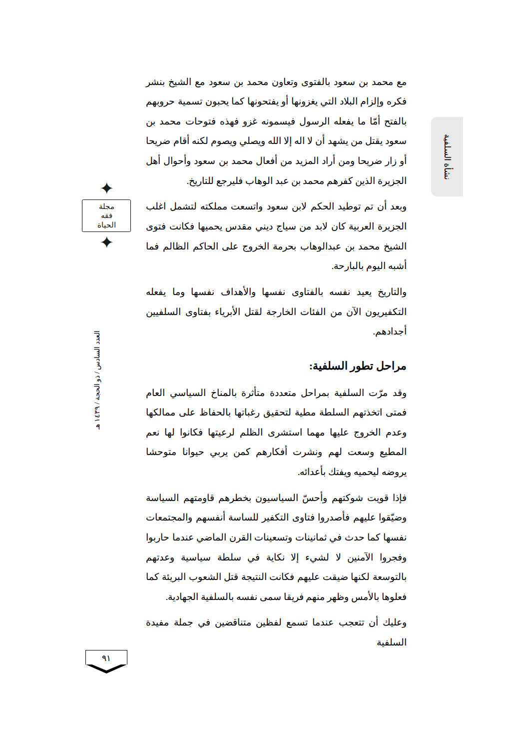نشأة السلفية
✦ مجلة
فقه
الحياة ✦
العدد السادس / ذو الحجة / ١٤٣٩ هـ
٩١
مع محمد بن سعود بالفتوى وتعاون محمد بن سعود مع الشيخ بنشر فكره وإلزام البلاد التي يغزونها أو يفتحونها كما يحبون تسمية حروبهم بالفتح أمّا ما يفعله الرسول فيسمونه غزو فهذه فتوحات محمد بن سعود يقتل من يشهد أن لا اله إلا الله ويصلي ويصوم لكنه أقام ضريحا أو زار ضريحا ومن أراد المزيد من أفعال محمد بن سعود وأحوال أهل الجزيرة الذين كفرهم محمد بن عبد الوهاب فليرجع للتاريخ.
وبعد أن تم توطيد الحكم لابن سعود واتسعت مملكته لتشمل اغلب الجزيرة العربية كان لابد من سياج ديني مقدس يحميها فكانت فتوى الشيخ محمد بن عبدالوهاب بحرمة الخروج على الحاكم الظالم فما أشبه اليوم بالبارحة.
والتاريخ يعيد نفسه بالفتاوى نفسها والأهداف نفسها وما يفعله التكفيريون الآن من الفئات الخارجة لقتل الأبرياء بفتاوى السلفيين أجدادهم.
مراحل تطور السلفية:
وقد مرّت السلفية بمراحل متعددة متأثرة بالمناخ السياسي العام فمتى اتخذتهم السلطة مطية لتحقيق رغباتها بالحفاظ على ممالكها وعدم الخروج عليها مهما استشرى الظلم لرعيتها فكانوا لها نعم المطيع وسعت لهم ونشرت أفكارهم كمن يربي حيوانا متوحشا يروضه ليحميه ويفتك بأعدائه.
فإذا قويت شوكتهم وأحسّ السياسيون بخطرهم قاومتهم السياسة وضيّقوا عليهم فأصدروا فتاوى التكفير للساسة أنفسهم والمجتمعات نفسها كما حدث في ثمانينات وتسعينات القرن الماضي عندما حاربوا وفجروا الآمنين لا لشيء إلا نكاية في سلطة سياسية وعدتهم بالتوسعة لكنها ضيقت عليهم فكانت النتيجة قتل الشعوب البريئة كما فعلوها بالأمس وظهر منهم فريقا سمى نفسه بالسلفية الجهادية.
وعليك أن تتعجب عندما تسمع لفظين متناقضين في جملة مفيدة السلفية